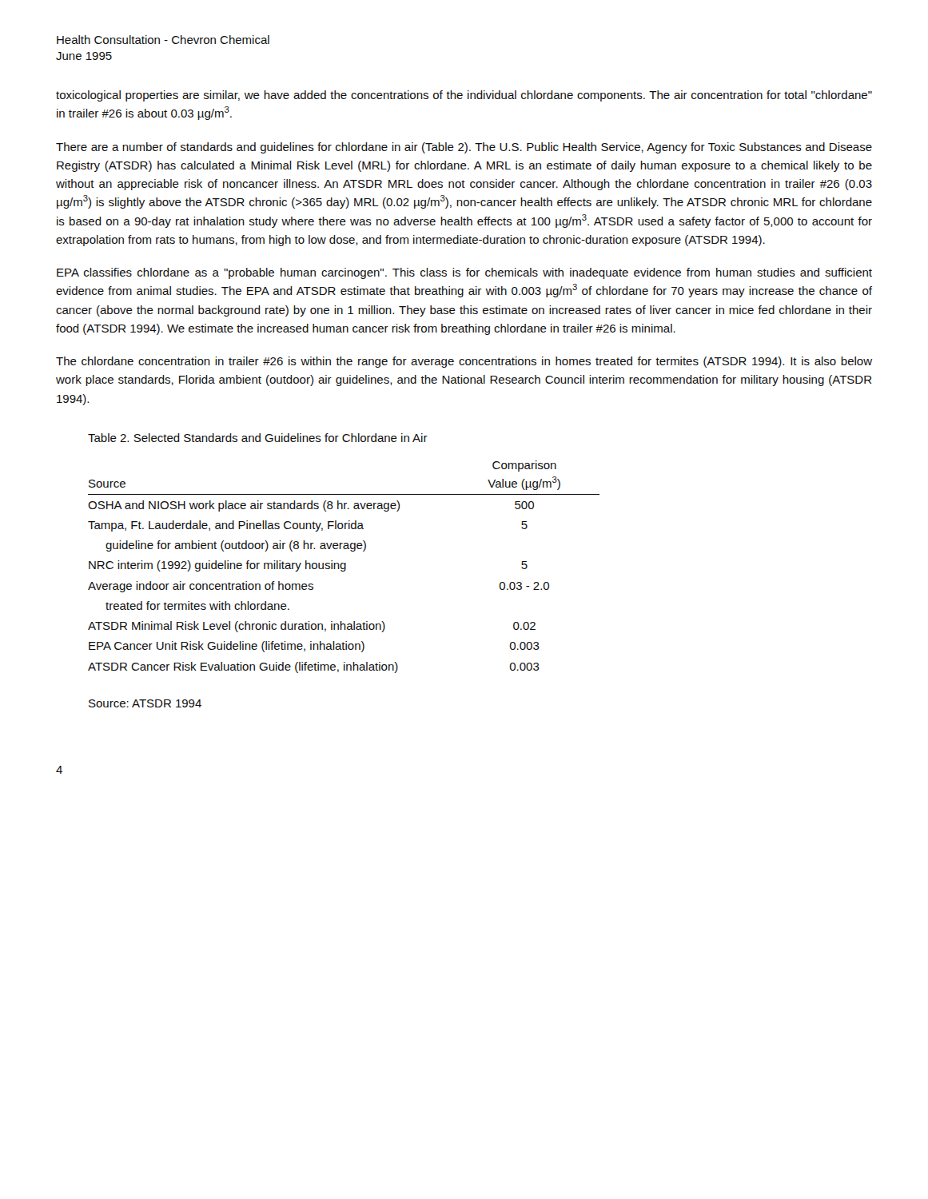Health Consultation - Chevron Chemical
June 1995
toxicological properties are similar, we have added the concentrations of the individual chlordane components. The air concentration for total "chlordane" in trailer #26 is about 0.03 µg/m3.
There are a number of standards and guidelines for chlordane in air (Table 2). The U.S. Public Health Service, Agency for Toxic Substances and Disease Registry (ATSDR) has calculated a Minimal Risk Level (MRL) for chlordane. A MRL is an estimate of daily human exposure to a chemical likely to be without an appreciable risk of noncancer illness. An ATSDR MRL does not consider cancer. Although the chlordane concentration in trailer #26 (0.03 µg/m3) is slightly above the ATSDR chronic (>365 day) MRL (0.02 µg/m3), non-cancer health effects are unlikely. The ATSDR chronic MRL for chlordane is based on a 90-day rat inhalation study where there was no adverse health effects at 100 µg/m3. ATSDR used a safety factor of 5,000 to account for extrapolation from rats to humans, from high to low dose, and from intermediate-duration to chronic-duration exposure (ATSDR 1994).
EPA classifies chlordane as a "probable human carcinogen". This class is for chemicals with inadequate evidence from human studies and sufficient evidence from animal studies. The EPA and ATSDR estimate that breathing air with 0.003 µg/m3 of chlordane for 70 years may increase the chance of cancer (above the normal background rate) by one in 1 million. They base this estimate on increased rates of liver cancer in mice fed chlordane in their food (ATSDR 1994). We estimate the increased human cancer risk from breathing chlordane in trailer #26 is minimal.
The chlordane concentration in trailer #26 is within the range for average concentrations in homes treated for termites (ATSDR 1994). It is also below work place standards, Florida ambient (outdoor) air guidelines, and the National Research Council interim recommendation for military housing (ATSDR 1994).
Table 2. Selected Standards and Guidelines for Chlordane in Air
| Source | Comparison Value (µg/m 3 ) |
| --- | --- |
| OSHA and NIOSH work place air standards (8 hr. average) | 500 |
| Tampa, Ft. Lauderdale, and Pinellas County, Florida | 5 |
| guideline for ambient (outdoor) air (8 hr. average) | |
| NRC interim (1992) guideline for military housing | 5 |
| Average indoor air concentration of homes | 0.03 - 2.0 |
| treated for termites with chlordane. | |
| ATSDR Minimal Risk Level (chronic duration, inhalation) | 0.02 |
| EPA Cancer Unit Risk Guideline (lifetime, inhalation) | 0.003 |
| ATSDR Cancer Risk Evaluation Guide (lifetime, inhalation) | 0.003 |
Source: ATSDR 1994
4